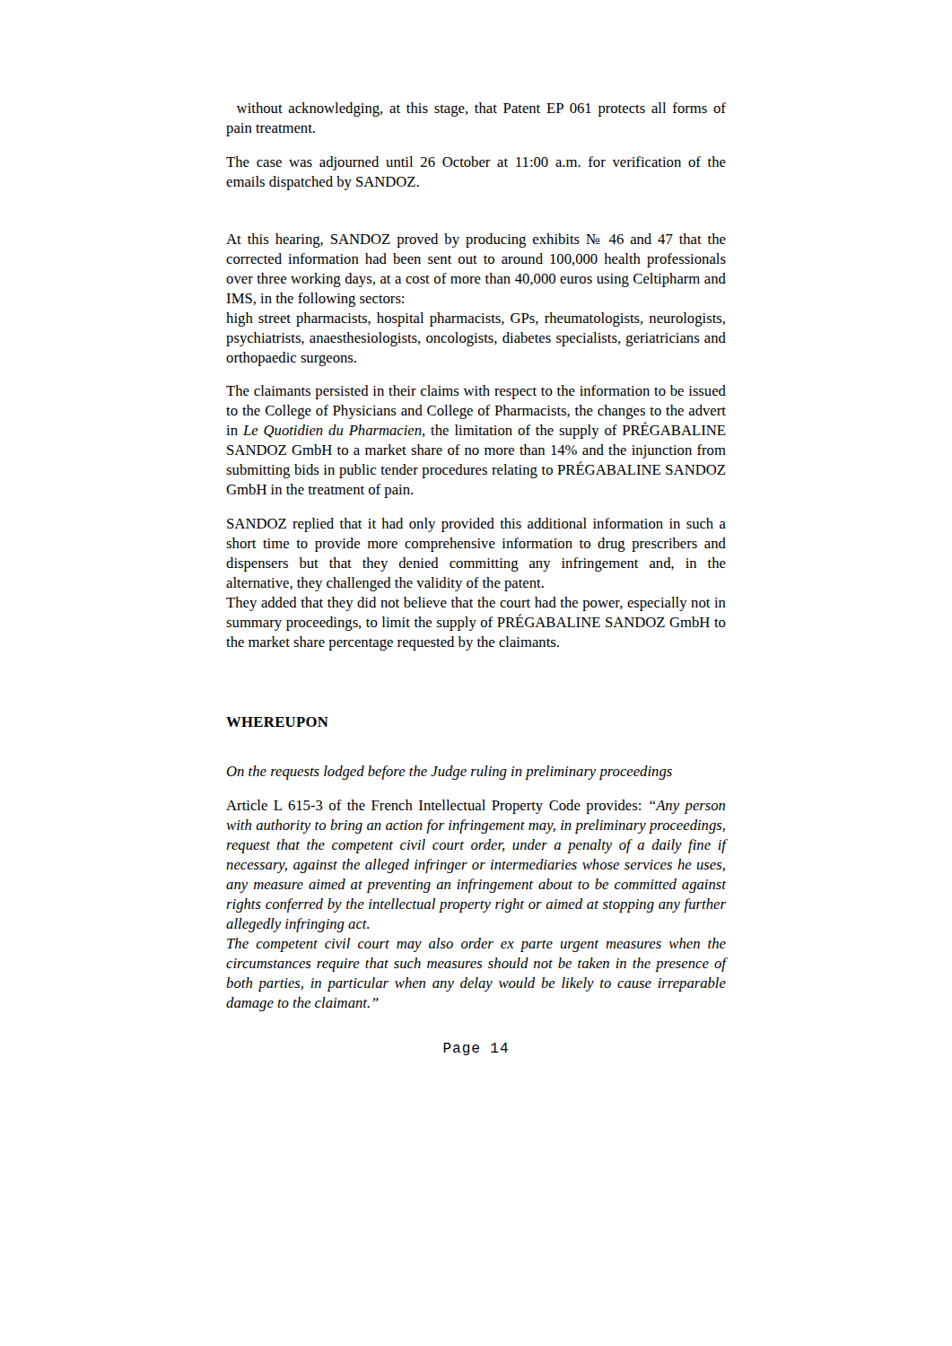without acknowledging, at this stage, that Patent EP 061 protects all forms of pain treatment.
The case was adjourned until 26 October at 11:00 a.m. for verification of the emails dispatched by SANDOZ.
At this hearing, SANDOZ proved by producing exhibits № 46 and 47 that the corrected information had been sent out to around 100,000 health professionals over three working days, at a cost of more than 40,000 euros using Celtipharm and IMS, in the following sectors:
high street pharmacists, hospital pharmacists, GPs, rheumatologists, neurologists, psychiatrists, anaesthesiologists, oncologists, diabetes specialists, geriatricians and orthopaedic surgeons.
The claimants persisted in their claims with respect to the information to be issued to the College of Physicians and College of Pharmacists, the changes to the advert in Le Quotidien du Pharmacien, the limitation of the supply of PRÉGABALINE SANDOZ GmbH to a market share of no more than 14% and the injunction from submitting bids in public tender procedures relating to PRÉGABALINE SANDOZ GmbH in the treatment of pain.
SANDOZ replied that it had only provided this additional information in such a short time to provide more comprehensive information to drug prescribers and dispensers but that they denied committing any infringement and, in the alternative, they challenged the validity of the patent.
They added that they did not believe that the court had the power, especially not in summary proceedings, to limit the supply of PRÉGABALINE SANDOZ GmbH to the market share percentage requested by the claimants.
WHEREUPON
On the requests lodged before the Judge ruling in preliminary proceedings
Article L 615-3 of the French Intellectual Property Code provides: “Any person with authority to bring an action for infringement may, in preliminary proceedings, request that the competent civil court order, under a penalty of a daily fine if necessary, against the alleged infringer or intermediaries whose services he uses, any measure aimed at preventing an infringement about to be committed against rights conferred by the intellectual property right or aimed at stopping any further allegedly infringing act.
The competent civil court may also order ex parte urgent measures when the circumstances require that such measures should not be taken in the presence of both parties, in particular when any delay would be likely to cause irreparable damage to the claimant.”
Page 14